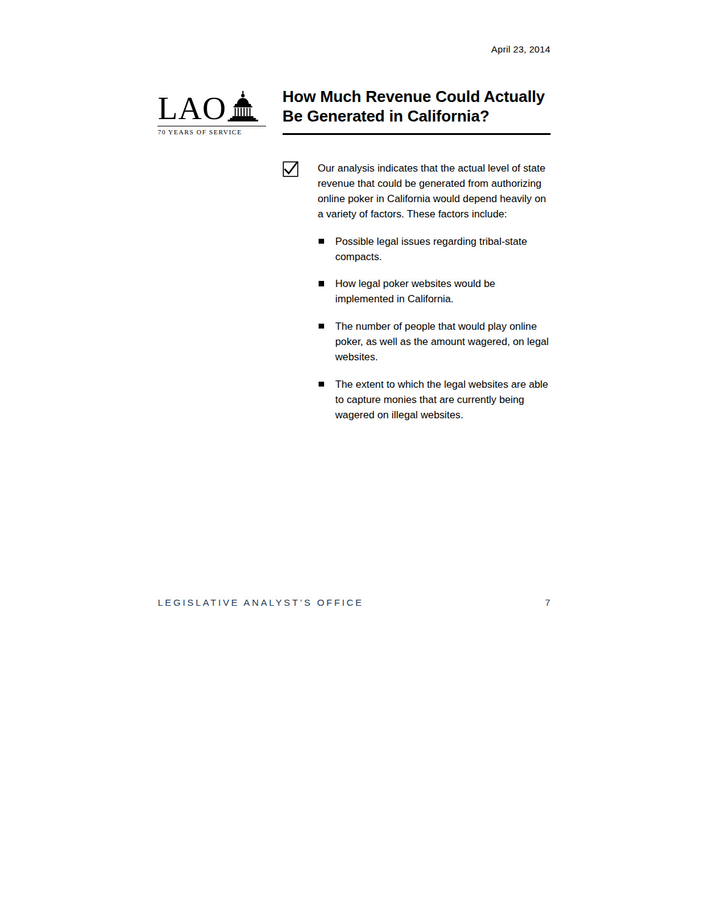April 23, 2014
LAO
70 YEARS OF SERVICE
How Much Revenue Could Actually
Be Generated in California?
Our analysis indicates that the actual level of state revenue that could be generated from authorizing online poker in California would depend heavily on a variety of factors. These factors include:
Possible legal issues regarding tribal-state compacts.
How legal poker websites would be implemented in California.
The number of people that would play online poker, as well as the amount wagered, on legal websites.
The extent to which the legal websites are able to capture monies that are currently being wagered on illegal websites.
LEGISLATIVE ANALYST’S OFFICE 7